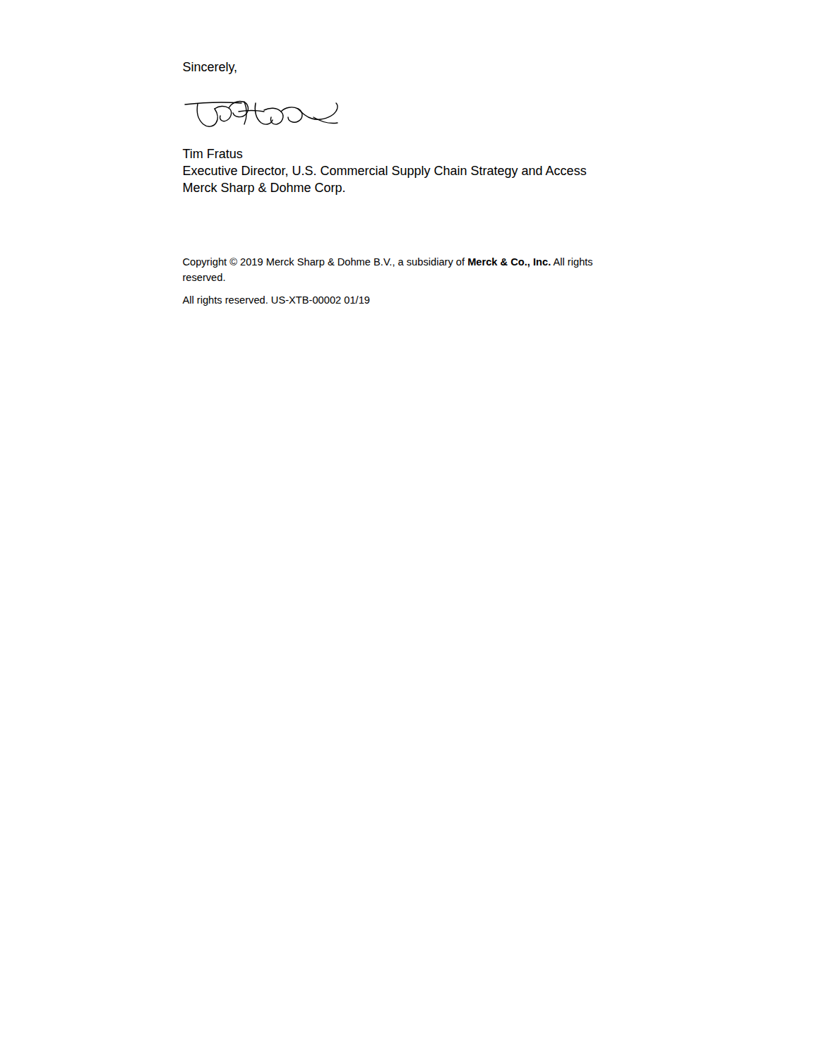Sincerely,
Tim Fratus
Executive Director, U.S. Commercial Supply Chain Strategy and Access
Merck Sharp & Dohme Corp.
Copyright © 2019 Merck Sharp & Dohme B.V., a subsidiary of Merck & Co., Inc. All rights reserved.
All rights reserved. US-XTB-00002 01/19